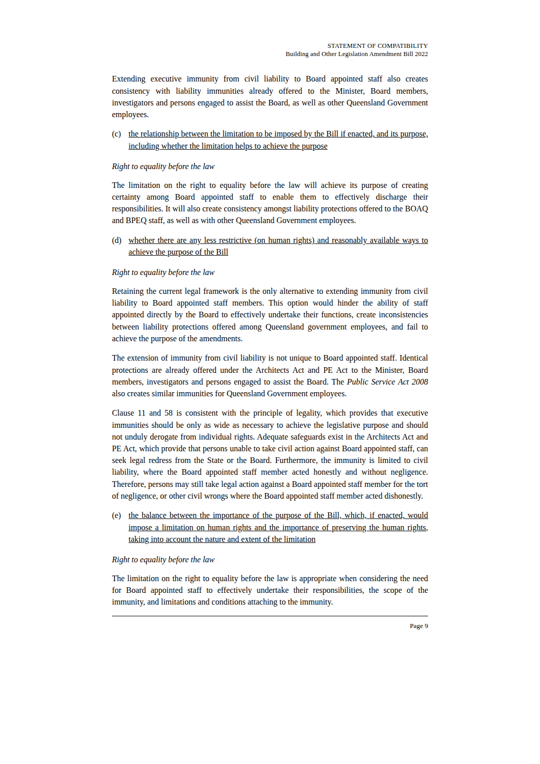STATEMENT OF COMPATIBILITY
Building and Other Legislation Amendment Bill 2022
Extending executive immunity from civil liability to Board appointed staff also creates consistency with liability immunities already offered to the Minister, Board members, investigators and persons engaged to assist the Board, as well as other Queensland Government employees.
(c) the relationship between the limitation to be imposed by the Bill if enacted, and its purpose, including whether the limitation helps to achieve the purpose
Right to equality before the law
The limitation on the right to equality before the law will achieve its purpose of creating certainty among Board appointed staff to enable them to effectively discharge their responsibilities. It will also create consistency amongst liability protections offered to the BOAQ and BPEQ staff, as well as with other Queensland Government employees.
(d) whether there are any less restrictive (on human rights) and reasonably available ways to achieve the purpose of the Bill
Right to equality before the law
Retaining the current legal framework is the only alternative to extending immunity from civil liability to Board appointed staff members. This option would hinder the ability of staff appointed directly by the Board to effectively undertake their functions, create inconsistencies between liability protections offered among Queensland government employees, and fail to achieve the purpose of the amendments.
The extension of immunity from civil liability is not unique to Board appointed staff. Identical protections are already offered under the Architects Act and PE Act to the Minister, Board members, investigators and persons engaged to assist the Board. The Public Service Act 2008 also creates similar immunities for Queensland Government employees.
Clause 11 and 58 is consistent with the principle of legality, which provides that executive immunities should be only as wide as necessary to achieve the legislative purpose and should not unduly derogate from individual rights. Adequate safeguards exist in the Architects Act and PE Act, which provide that persons unable to take civil action against Board appointed staff, can seek legal redress from the State or the Board. Furthermore, the immunity is limited to civil liability, where the Board appointed staff member acted honestly and without negligence. Therefore, persons may still take legal action against a Board appointed staff member for the tort of negligence, or other civil wrongs where the Board appointed staff member acted dishonestly.
(e) the balance between the importance of the purpose of the Bill, which, if enacted, would impose a limitation on human rights and the importance of preserving the human rights, taking into account the nature and extent of the limitation
Right to equality before the law
The limitation on the right to equality before the law is appropriate when considering the need for Board appointed staff to effectively undertake their responsibilities, the scope of the immunity, and limitations and conditions attaching to the immunity.
Page 9